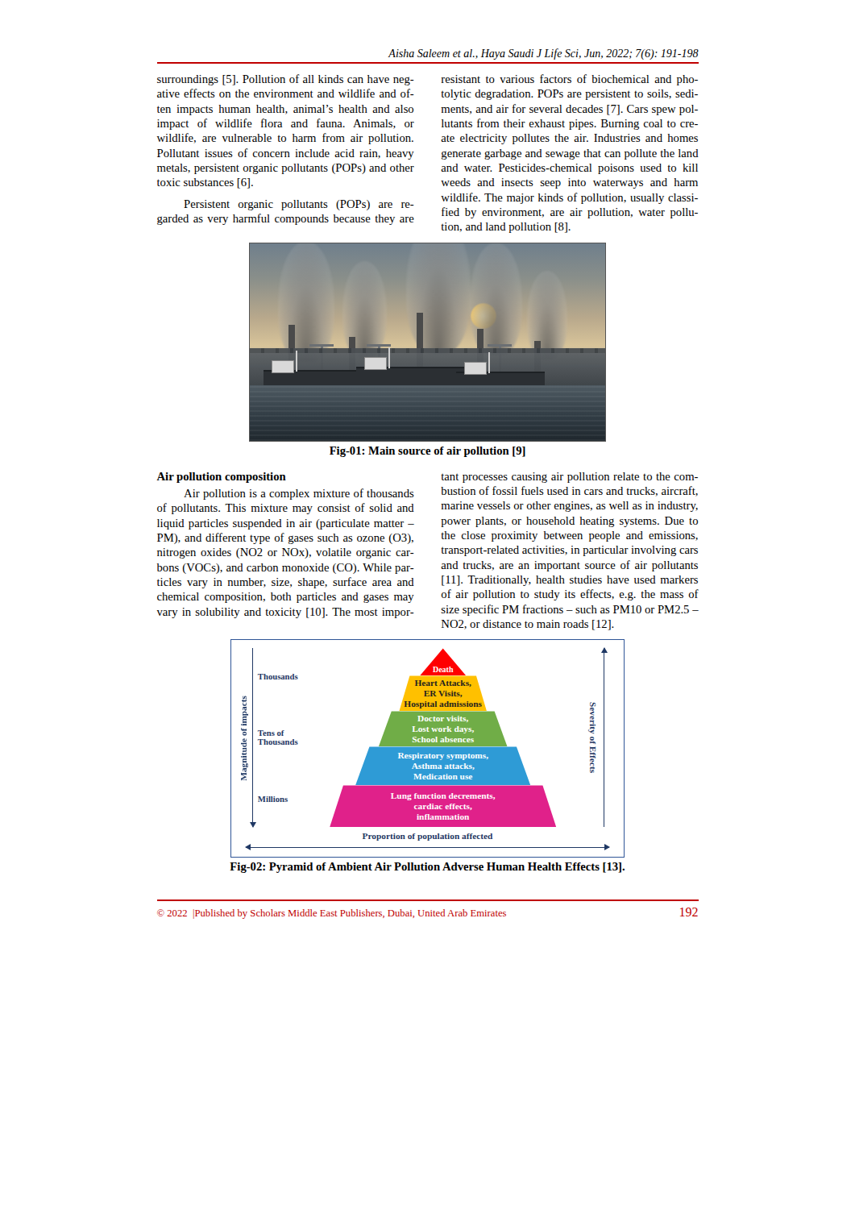Aisha Saleem et al., Haya Saudi J Life Sci, Jun, 2022; 7(6): 191-198
surroundings [5]. Pollution of all kinds can have negative effects on the environment and wildlife and often impacts human health, animal’s health and also impact of wildlife flora and fauna. Animals, or wildlife, are vulnerable to harm from air pollution. Pollutant issues of concern include acid rain, heavy metals, persistent organic pollutants (POPs) and other toxic substances [6].
Persistent organic pollutants (POPs) are regarded as very harmful compounds because they are resistant to various factors of biochemical and photolytic degradation. POPs are persistent to soils, sediments, and air for several decades [7]. Cars spew pollutants from their exhaust pipes. Burning coal to create electricity pollutes the air. Industries and homes generate garbage and sewage that can pollute the land and water. Pesticides-chemical poisons used to kill weeds and insects seep into waterways and harm wildlife. The major kinds of pollution, usually classified by environment, are air pollution, water pollution, and land pollution [8].
Fig-01: Main source of air pollution [9]
Air pollution composition
Air pollution is a complex mixture of thousands of pollutants. This mixture may consist of solid and liquid particles suspended in air (particulate matter – PM), and different type of gases such as ozone (O3), nitrogen oxides (NO2 or NOx), volatile organic carbons (VOCs), and carbon monoxide (CO). While particles vary in number, size, shape, surface area and chemical composition, both particles and gases may vary in solubility and toxicity [10]. The most important processes causing air pollution relate to the combustion of fossil fuels used in cars and trucks, aircraft, marine vessels or other engines, as well as in industry, power plants, or household heating systems. Due to the close proximity between people and emissions, transport-related activities, in particular involving cars and trucks, are an important source of air pollutants [11]. Traditionally, health studies have used markers of air pollution to study its effects, e.g. the mass of size specific PM fractions – such as PM10 or PM2.5 – NO2, or distance to main roads [12].
Magnitude of impacts
Thousands Tens of
Thousands Millions
Death
Heart Attacks,
ER Visits,
Hospital admissions
Doctor visits,
Lost work days,
School absences
Respiratory symptoms,
Asthma attacks,
Medication use
Lung function decrements,
cardiac effects,
inflammation
Severity of Effects
Proportion of population affected
Fig-02: Pyramid of Ambient Air Pollution Adverse Human Health Effects [13].
© 2022 |Published by Scholars Middle East Publishers, Dubai, United Arab Emirates
192